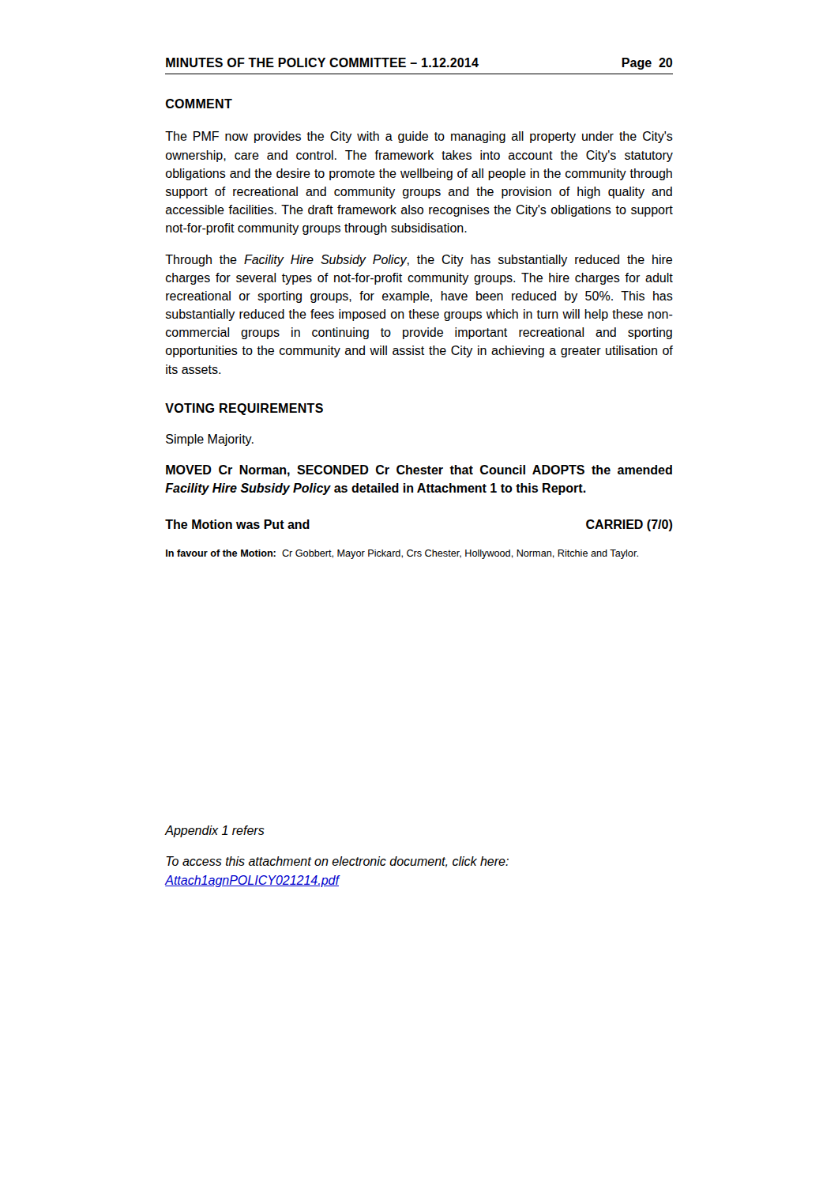MINUTES OF THE POLICY COMMITTEE – 1.12.2014 Page 20
COMMENT
The PMF now provides the City with a guide to managing all property under the City's ownership, care and control. The framework takes into account the City's statutory obligations and the desire to promote the wellbeing of all people in the community through support of recreational and community groups and the provision of high quality and accessible facilities. The draft framework also recognises the City's obligations to support not-for-profit community groups through subsidisation.
Through the Facility Hire Subsidy Policy, the City has substantially reduced the hire charges for several types of not-for-profit community groups. The hire charges for adult recreational or sporting groups, for example, have been reduced by 50%. This has substantially reduced the fees imposed on these groups which in turn will help these non-commercial groups in continuing to provide important recreational and sporting opportunities to the community and will assist the City in achieving a greater utilisation of its assets.
VOTING REQUIREMENTS
Simple Majority.
MOVED Cr Norman, SECONDED Cr Chester that Council ADOPTS the amended Facility Hire Subsidy Policy as detailed in Attachment 1 to this Report.
The Motion was Put and CARRIED (7/0)
In favour of the Motion: Cr Gobbert, Mayor Pickard, Crs Chester, Hollywood, Norman, Ritchie and Taylor.
Appendix 1 refers
To access this attachment on electronic document, click here:
Attach1agnPOLICY021214.pdf